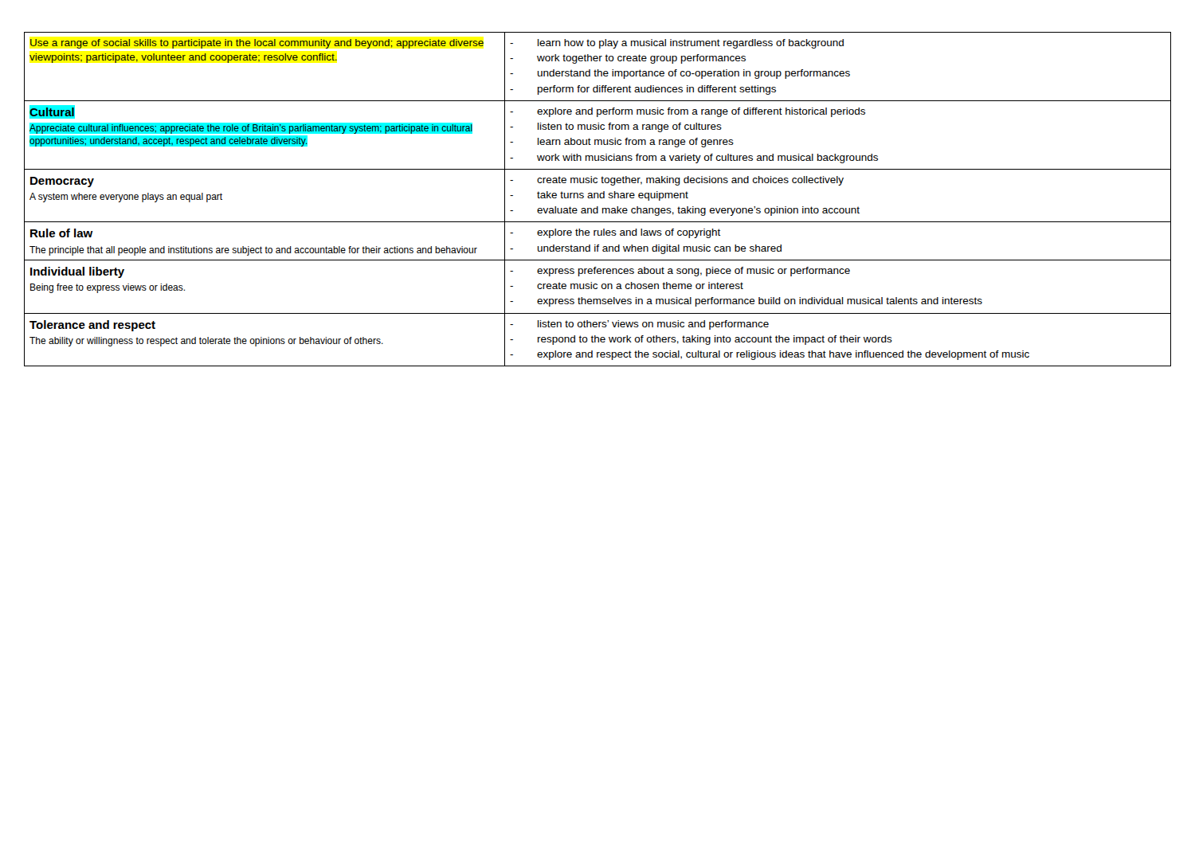| Use a range of social skills to participate in the local community and beyond; appreciate diverse viewpoints; participate, volunteer and cooperate; resolve conflict. | learn how to play a musical instrument regardless of background work together to create group performances understand the importance of co-operation in group performances perform for different audiences in different settings |
| Cultural Appreciate cultural influences; appreciate the role of Britain’s parliamentary system; participate in cultural opportunities; understand, accept, respect and celebrate diversity. | explore and perform music from a range of different historical periods listen to music from a range of cultures learn about music from a range of genres work with musicians from a variety of cultures and musical backgrounds |
| Democracy A system where everyone plays an equal part | create music together, making decisions and choices collectively take turns and share equipment evaluate and make changes, taking everyone’s opinion into account |
| Rule of law The principle that all people and institutions are subject to and accountable for their actions and behaviour | explore the rules and laws of copyright understand if and when digital music can be shared |
| Individual liberty Being free to express views or ideas. | express preferences about a song, piece of music or performance create music on a chosen theme or interest express themselves in a musical performance build on individual musical talents and interests |
| Tolerance and respect The ability or willingness to respect and tolerate the opinions or behaviour of others. | listen to others’ views on music and performance respond to the work of others, taking into account the impact of their words explore and respect the social, cultural or religious ideas that have influenced the development of music |